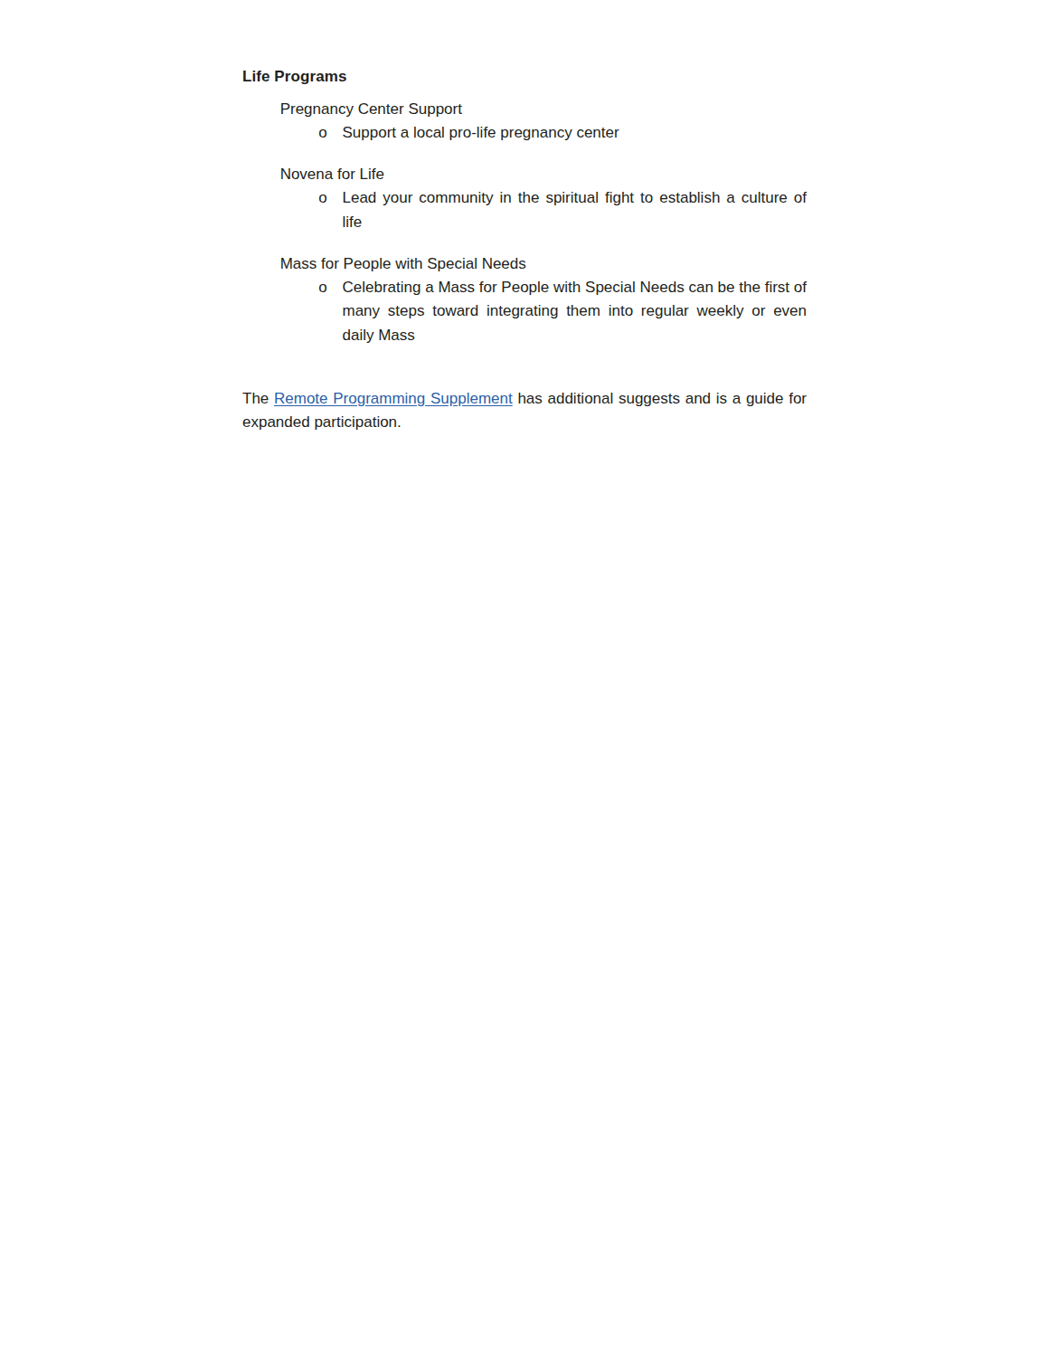Life Programs
Pregnancy Center Support
o Support a local pro-life pregnancy center
Novena for Life
o Lead your community in the spiritual fight to establish a culture of life
Mass for People with Special Needs
o Celebrating a Mass for People with Special Needs can be the first of many steps toward integrating them into regular weekly or even daily Mass
The Remote Programming Supplement has additional suggests and is a guide for expanded participation.